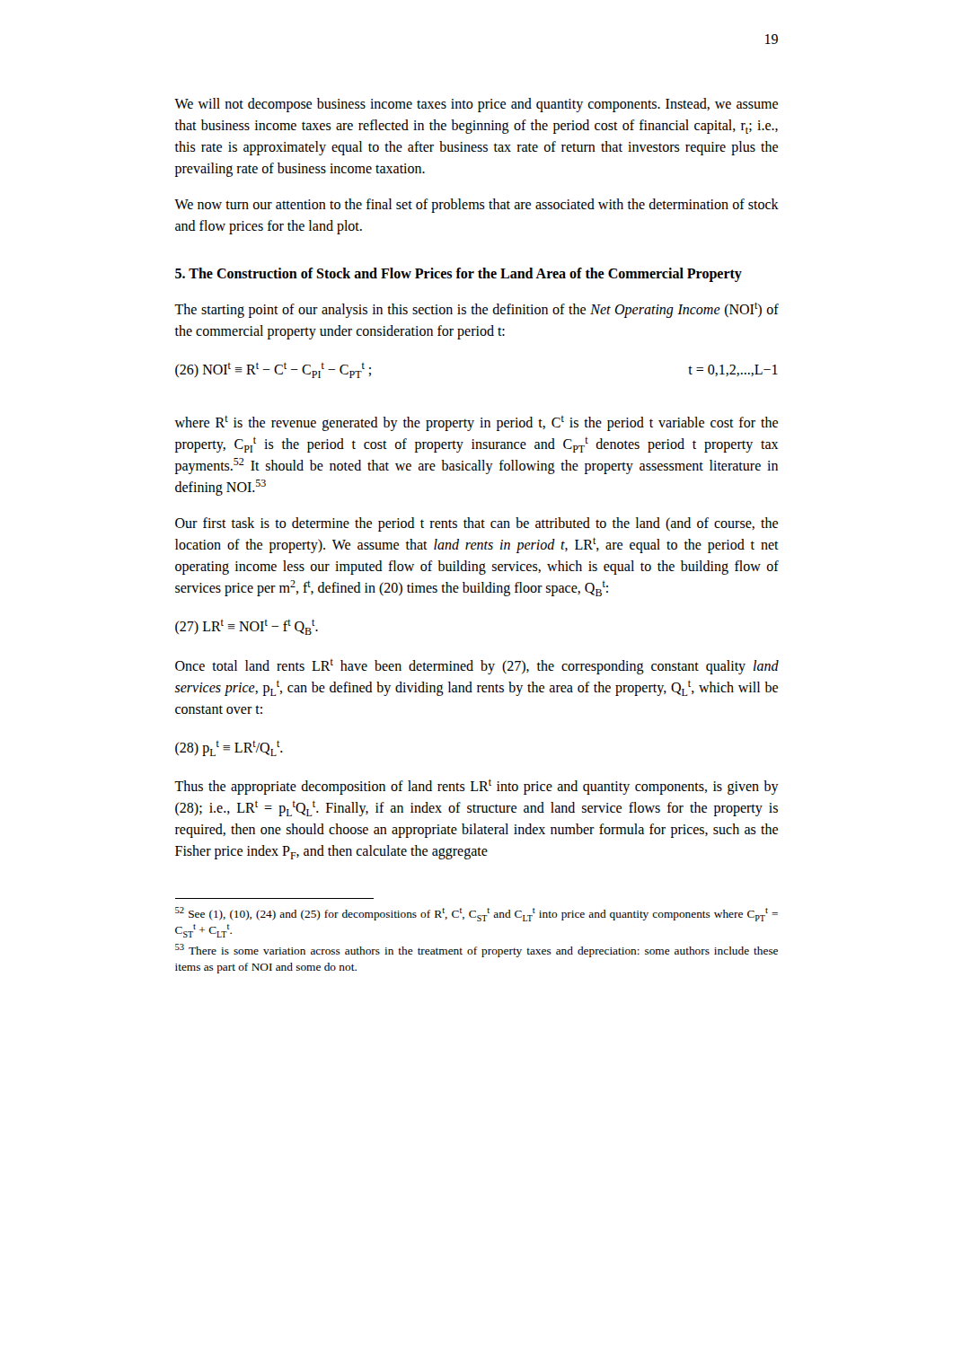19
We will not decompose business income taxes into price and quantity components. Instead, we assume that business income taxes are reflected in the beginning of the period cost of financial capital, rt; i.e., this rate is approximately equal to the after business tax rate of return that investors require plus the prevailing rate of business income taxation.
We now turn our attention to the final set of problems that are associated with the determination of stock and flow prices for the land plot.
5. The Construction of Stock and Flow Prices for the Land Area of the Commercial Property
The starting point of our analysis in this section is the definition of the Net Operating Income (NOIt) of the commercial property under consideration for period t:
(26) NOIt ≡ Rt − Ct − CPIt − CPTt ; t = 0,1,2,...,L−1
where Rt is the revenue generated by the property in period t, Ct is the period t variable cost for the property, CPIt is the period t cost of property insurance and CPTt denotes period t property tax payments.52 It should be noted that we are basically following the property assessment literature in defining NOI.53
Our first task is to determine the period t rents that can be attributed to the land (and of course, the location of the property). We assume that land rents in period t, LRt, are equal to the period t net operating income less our imputed flow of building services, which is equal to the building flow of services price per m2, ft, defined in (20) times the building floor space, QBt:
(27) LRt ≡ NOIt − ft QBt.
Once total land rents LRt have been determined by (27), the corresponding constant quality land services price, pLt, can be defined by dividing land rents by the area of the property, QLt, which will be constant over t:
(28) pLt ≡ LRt/QLt.
Thus the appropriate decomposition of land rents LRt into price and quantity components, is given by (28); i.e., LRt = pLtQLt. Finally, if an index of structure and land service flows for the property is required, then one should choose an appropriate bilateral index number formula for prices, such as the Fisher price index PF, and then calculate the aggregate
52 See (1), (10), (24) and (25) for decompositions of Rt, Ct, CSTt and CLTt into price and quantity components where CPTt = CSTt + CLTt.
53 There is some variation across authors in the treatment of property taxes and depreciation: some authors include these items as part of NOI and some do not.